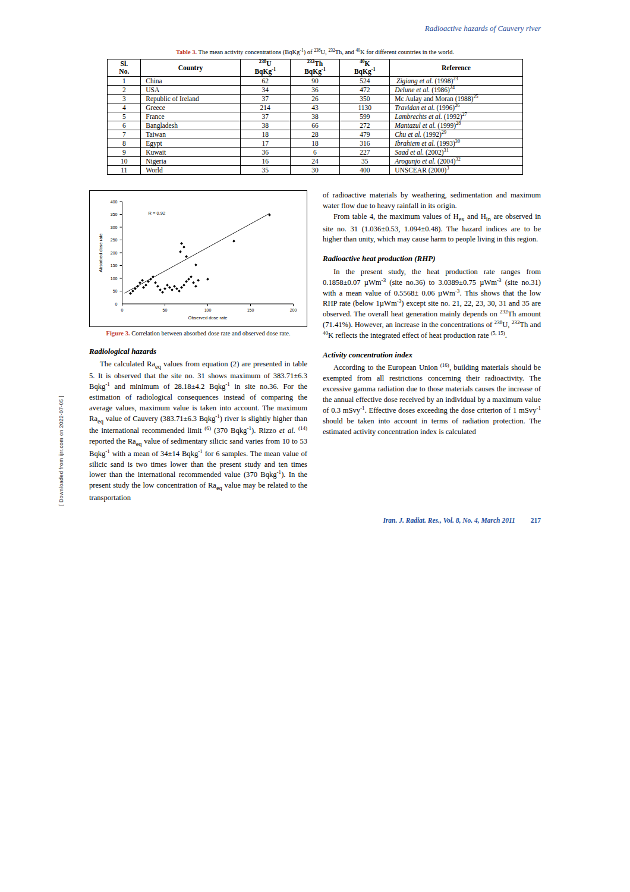[ Downloaded from ijrr.com on 2022-07-05 ]
Radioactive hazards of Cauvery river
Table 3. The mean activity concentrations (BqKg-1) of 238U, 232Th, and 40K for different countries in the world.
| Sl. No. | Country | 238 U BqKg -1 | 232 Th BqKg -1 | 40 K BqKg -1 | Reference |
| --- | --- | --- | --- | --- | --- |
| 1 | China | 62 | 90 | 524 | Zigiang et al. (1998) 23 |
| 2 | USA | 34 | 36 | 472 | Delune et al. (1986) 24 |
| 3 | Republic of Ireland | 37 | 26 | 350 | Mc Aulay and Moran (1988) 25 |
| 4 | Greece | 214 | 43 | 1130 | Travidan et al. (1996) 26 |
| 5 | France | 37 | 38 | 599 | Lambrechts et al. (1992) 27 |
| 6 | Bangladesh | 38 | 66 | 272 | Mantazul et al. (1999) 28 |
| 7 | Taiwan | 18 | 28 | 479 | Chu et al. (1992) 29 |
| 8 | Egypt | 17 | 18 | 316 | Ibrahiem et al. (1993) 30 |
| 9 | Kuwait | 36 | 6 | 227 | Saad et al. (2002) 31 |
| 10 | Nigeria | 16 | 24 | 35 | Arogunjo et al. (2004) 32 |
| 11 | World | 35 | 30 | 400 | UNSCEAR (2000) 3 |
400 350 300 250 200 150 100 50 0 0 50 100 150 200 Absorbed dose rate Observed dose rate R = 0.92
Figure 3. Correlation between absorbed dose rate and observed dose rate.
Radiological hazards
The calculated Raeq values from equation (2) are presented in table 5. It is observed that the site no. 31 shows maximum of 383.71±6.3 Bqkg-1 and minimum of 28.18±4.2 Bqkg-1 in site no.36. For the estimation of radiological consequences instead of comparing the average values, maximum value is taken into account. The maximum Raeq value of Cauvery (383.71±6.3 Bqkg-1) river is slightly higher than the international recommended limit (6) (370 Bqkg-1). Rizzo et al. (14) reported the Raeq value of sedimentary silicic sand varies from 10 to 53 Bqkg-1 with a mean of 34±14 Bqkg-1 for 6 samples. The mean value of silicic sand is two times lower than the present study and ten times lower than the international recommended value (370 Bqkg-1). In the present study the low concentration of Raeq value may be related to the transportation
of radioactive materials by weathering, sedimentation and maximum water flow due to heavy rainfall in its origin.
From table 4, the maximum values of Hex and Hin are observed in site no. 31 (1.036±0.53, 1.094±0.48). The hazard indices are to be higher than unity, which may cause harm to people living in this region.
Radioactive heat production (RHP)
In the present study, the heat production rate ranges from 0.1858±0.07 µWm-3 (site no.36) to 3.0389±0.75 µWm-3 (site no.31) with a mean value of 0.5568± 0.06 µWm-3. This shows that the low RHP rate (below 1µWm-3) except site no. 21, 22, 23, 30, 31 and 35 are observed. The overall heat generation mainly depends on 232Th amount (71.41%). However, an increase in the concentrations of 238U, 232Th and 40K reflects the integrated effect of heat production rate (5, 15).
Activity concentration index
According to the European Union (16), building materials should be exempted from all restrictions concerning their radioactivity. The excessive gamma radiation due to those materials causes the increase of the annual effective dose received by an individual by a maximum value of 0.3 mSvy-1. Effective doses exceeding the dose criterion of 1 mSvy-1 should be taken into account in terms of radiation protection. The estimated activity concentration index is calculated
Iran. J. Radiat. Res., Vol. 8, No. 4, March 2011 217